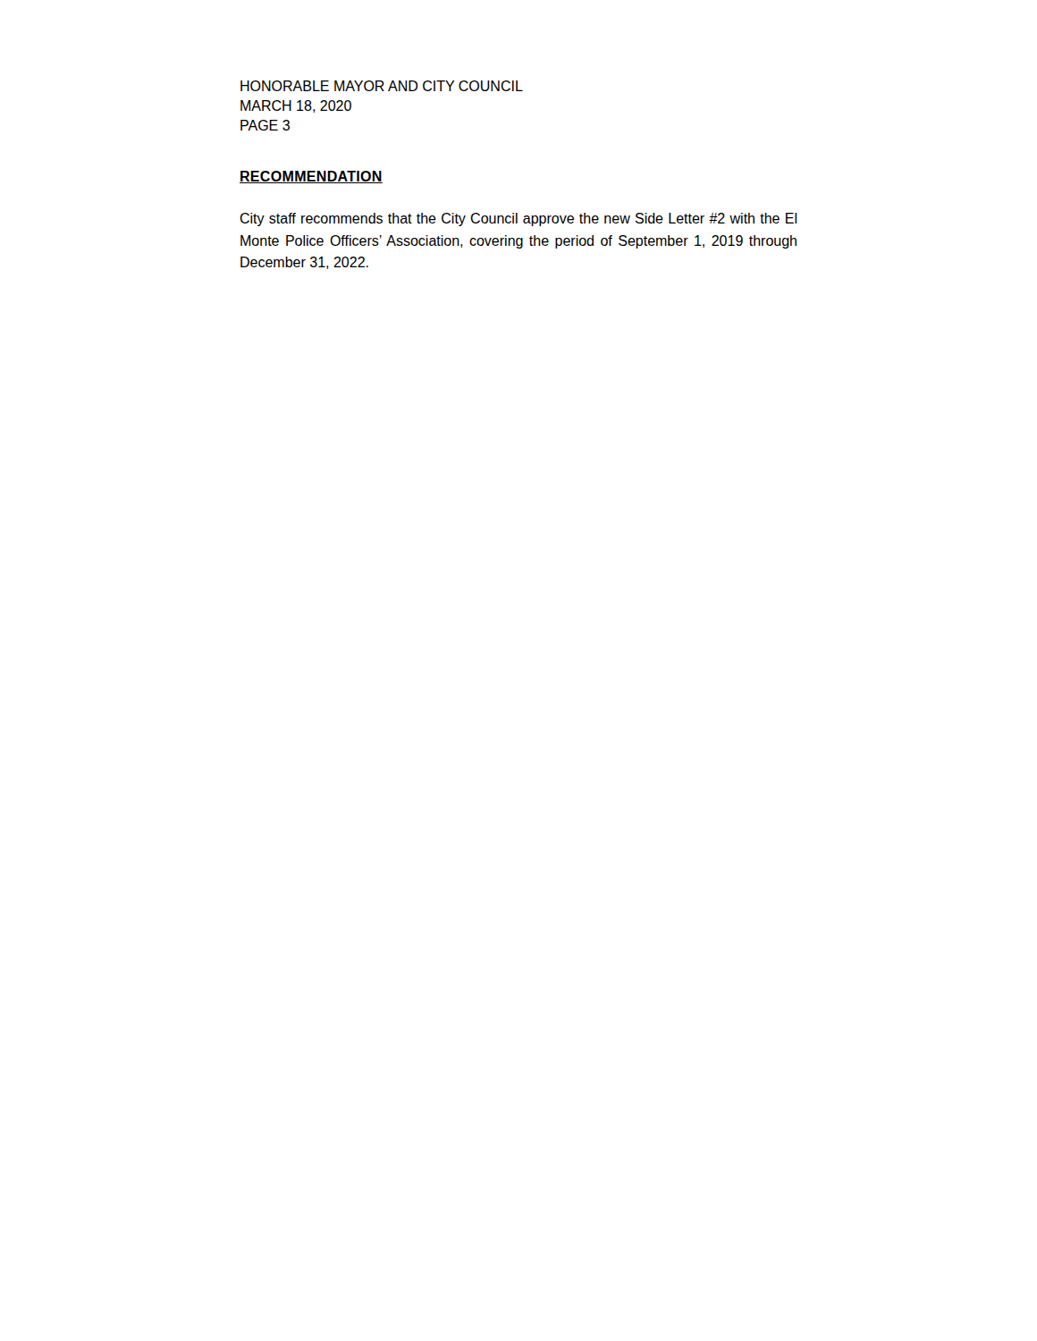HONORABLE MAYOR AND CITY COUNCIL
MARCH 18, 2020
PAGE 3
RECOMMENDATION
City staff recommends that the City Council approve the new Side Letter #2 with the El Monte Police Officers’ Association, covering the period of September 1, 2019 through December 31, 2022.